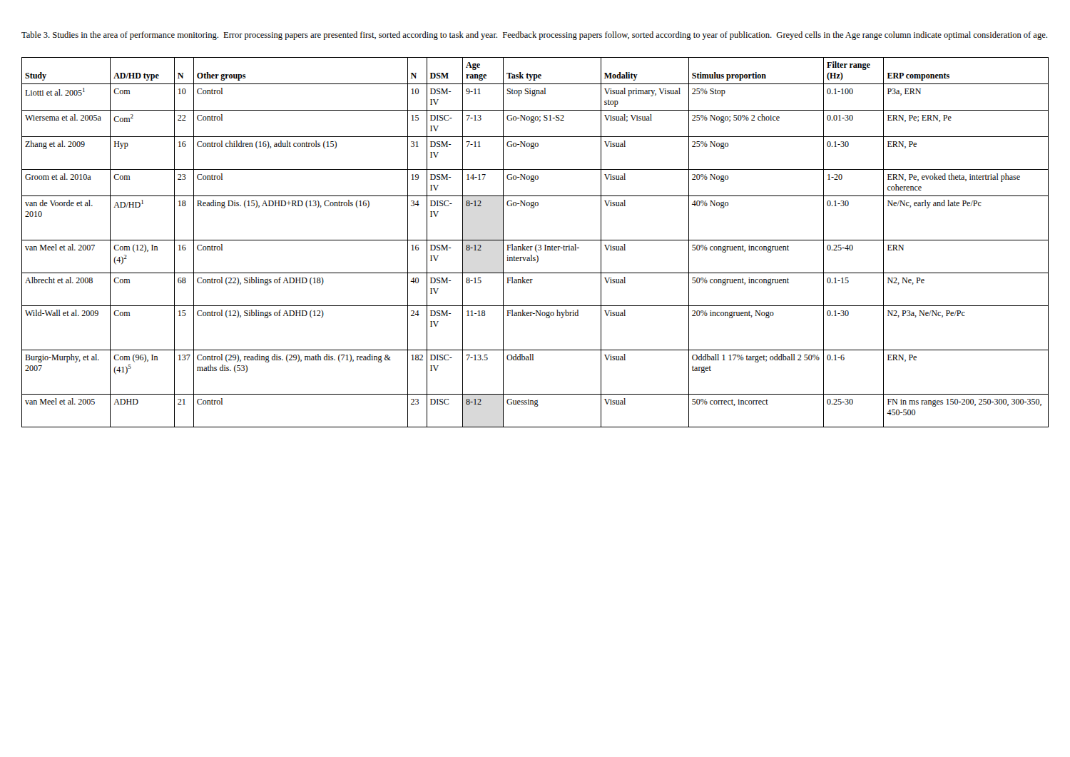Table 3. Studies in the area of performance monitoring. Error processing papers are presented first, sorted according to task and year. Feedback processing papers follow, sorted according to year of publication. Greyed cells in the Age range column indicate optimal consideration of age.
| Study | AD/HD type | N | Other groups | N | DSM | Age range | Task type | Modality | Stimulus proportion | Filter range (Hz) | ERP components |
| --- | --- | --- | --- | --- | --- | --- | --- | --- | --- | --- | --- |
| Liotti et al. 2005 1 | Com | 10 | Control | 10 | DSM-IV | 9-11 | Stop Signal | Visual primary, Visual stop | 25% Stop | 0.1-100 | P3a, ERN |
| Wiersema et al. 2005a | Com 2 | 22 | Control | 15 | DISC-IV | 7-13 | Go-Nogo; S1-S2 | Visual; Visual | 25% Nogo; 50% 2 choice | 0.01-30 | ERN, Pe; ERN, Pe |
| Zhang et al. 2009 | Hyp | 16 | Control children (16), adult controls (15) | 31 | DSM-IV | 7-11 | Go-Nogo | Visual | 25% Nogo | 0.1-30 | ERN, Pe |
| Groom et al. 2010a | Com | 23 | Control | 19 | DSM-IV | 14-17 | Go-Nogo | Visual | 20% Nogo | 1-20 | ERN, Pe, evoked theta, intertrial phase coherence |
| van de Voorde et al. 2010 | AD/HD 1 | 18 | Reading Dis. (15), ADHD+RD (13), Controls (16) | 34 | DISC-IV | 8-12 | Go-Nogo | Visual | 40% Nogo | 0.1-30 | Ne/Nc, early and late Pe/Pc |
| van Meel et al. 2007 | Com (12), In (4) 2 | 16 | Control | 16 | DSM-IV | 8-12 | Flanker (3 Inter-trial-intervals) | Visual | 50% congruent, incongruent | 0.25-40 | ERN |
| Albrecht et al. 2008 | Com | 68 | Control (22), Siblings of ADHD (18) | 40 | DSM-IV | 8-15 | Flanker | Visual | 50% congruent, incongruent | 0.1-15 | N2, Ne, Pe |
| Wild-Wall et al. 2009 | Com | 15 | Control (12), Siblings of ADHD (12) | 24 | DSM-IV | 11-18 | Flanker-Nogo hybrid | Visual | 20% incongruent, Nogo | 0.1-30 | N2, P3a, Ne/Nc, Pe/Pc |
| Burgio-Murphy, et al. 2007 | Com (96), In (41) 5 | 137 | Control (29), reading dis. (29), math dis. (71), reading & maths dis. (53) | 182 | DISC-IV | 7-13.5 | Oddball | Visual | Oddball 1 17% target; oddball 2 50% target | 0.1-6 | ERN, Pe |
| van Meel et al. 2005 | ADHD | 21 | Control | 23 | DISC | 8-12 | Guessing | Visual | 50% correct, incorrect | 0.25-30 | FN in ms ranges 150-200, 250-300, 300-350, 450-500 |